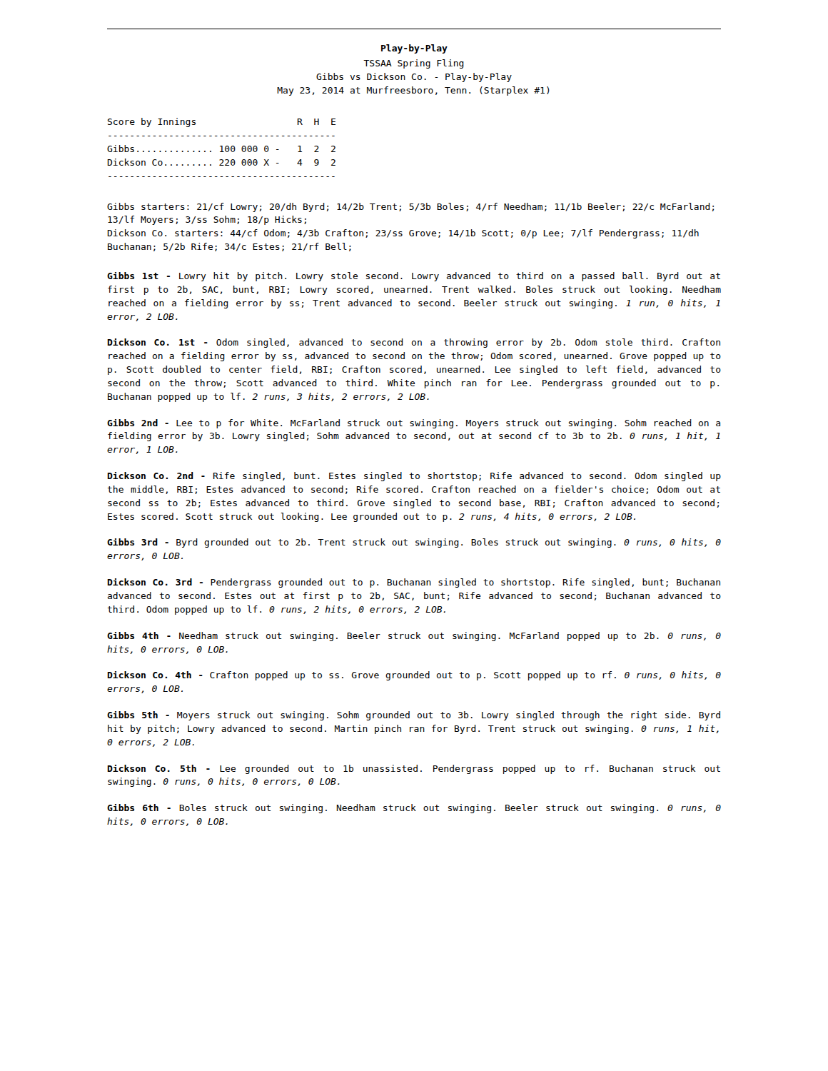Play-by-Play
TSSAA Spring Fling
Gibbs vs Dickson Co. - Play-by-Play
May 23, 2014 at Murfreesboro, Tenn. (Starplex #1)
Score by Innings                  R  H  E
-----------------------------------------
Gibbs.............. 100 000 0 -   1  2  2
Dickson Co......... 220 000 X -   4  9  2
-----------------------------------------
Gibbs starters: 21/cf Lowry; 20/dh Byrd; 14/2b Trent; 5/3b Boles; 4/rf Needham; 11/1b Beeler; 22/c McFarland; 13/lf Moyers; 3/ss Sohm; 18/p Hicks;
Dickson Co. starters: 44/cf Odom; 4/3b Crafton; 23/ss Grove; 14/1b Scott; 0/p Lee; 7/lf Pendergrass; 11/dh Buchanan; 5/2b Rife; 34/c Estes; 21/rf Bell;
Gibbs 1st - Lowry hit by pitch. Lowry stole second. Lowry advanced to third on a passed ball. Byrd out at first p to 2b, SAC, bunt, RBI; Lowry scored, unearned. Trent walked. Boles struck out looking. Needham reached on a fielding error by ss; Trent advanced to second. Beeler struck out swinging. 1 run, 0 hits, 1 error, 2 LOB.
Dickson Co. 1st - Odom singled, advanced to second on a throwing error by 2b. Odom stole third. Crafton reached on a fielding error by ss, advanced to second on the throw; Odom scored, unearned. Grove popped up to p. Scott doubled to center field, RBI; Crafton scored, unearned. Lee singled to left field, advanced to second on the throw; Scott advanced to third. White pinch ran for Lee. Pendergrass grounded out to p. Buchanan popped up to lf. 2 runs, 3 hits, 2 errors, 2 LOB.
Gibbs 2nd - Lee to p for White. McFarland struck out swinging. Moyers struck out swinging. Sohm reached on a fielding error by 3b. Lowry singled; Sohm advanced to second, out at second cf to 3b to 2b. 0 runs, 1 hit, 1 error, 1 LOB.
Dickson Co. 2nd - Rife singled, bunt. Estes singled to shortstop; Rife advanced to second. Odom singled up the middle, RBI; Estes advanced to second; Rife scored. Crafton reached on a fielder's choice; Odom out at second ss to 2b; Estes advanced to third. Grove singled to second base, RBI; Crafton advanced to second; Estes scored. Scott struck out looking. Lee grounded out to p. 2 runs, 4 hits, 0 errors, 2 LOB.
Gibbs 3rd - Byrd grounded out to 2b. Trent struck out swinging. Boles struck out swinging. 0 runs, 0 hits, 0 errors, 0 LOB.
Dickson Co. 3rd - Pendergrass grounded out to p. Buchanan singled to shortstop. Rife singled, bunt; Buchanan advanced to second. Estes out at first p to 2b, SAC, bunt; Rife advanced to second; Buchanan advanced to third. Odom popped up to lf. 0 runs, 2 hits, 0 errors, 2 LOB.
Gibbs 4th - Needham struck out swinging. Beeler struck out swinging. McFarland popped up to 2b. 0 runs, 0 hits, 0 errors, 0 LOB.
Dickson Co. 4th - Crafton popped up to ss. Grove grounded out to p. Scott popped up to rf. 0 runs, 0 hits, 0 errors, 0 LOB.
Gibbs 5th - Moyers struck out swinging. Sohm grounded out to 3b. Lowry singled through the right side. Byrd hit by pitch; Lowry advanced to second. Martin pinch ran for Byrd. Trent struck out swinging. 0 runs, 1 hit, 0 errors, 2 LOB.
Dickson Co. 5th - Lee grounded out to 1b unassisted. Pendergrass popped up to rf. Buchanan struck out swinging. 0 runs, 0 hits, 0 errors, 0 LOB.
Gibbs 6th - Boles struck out swinging. Needham struck out swinging. Beeler struck out swinging. 0 runs, 0 hits, 0 errors, 0 LOB.